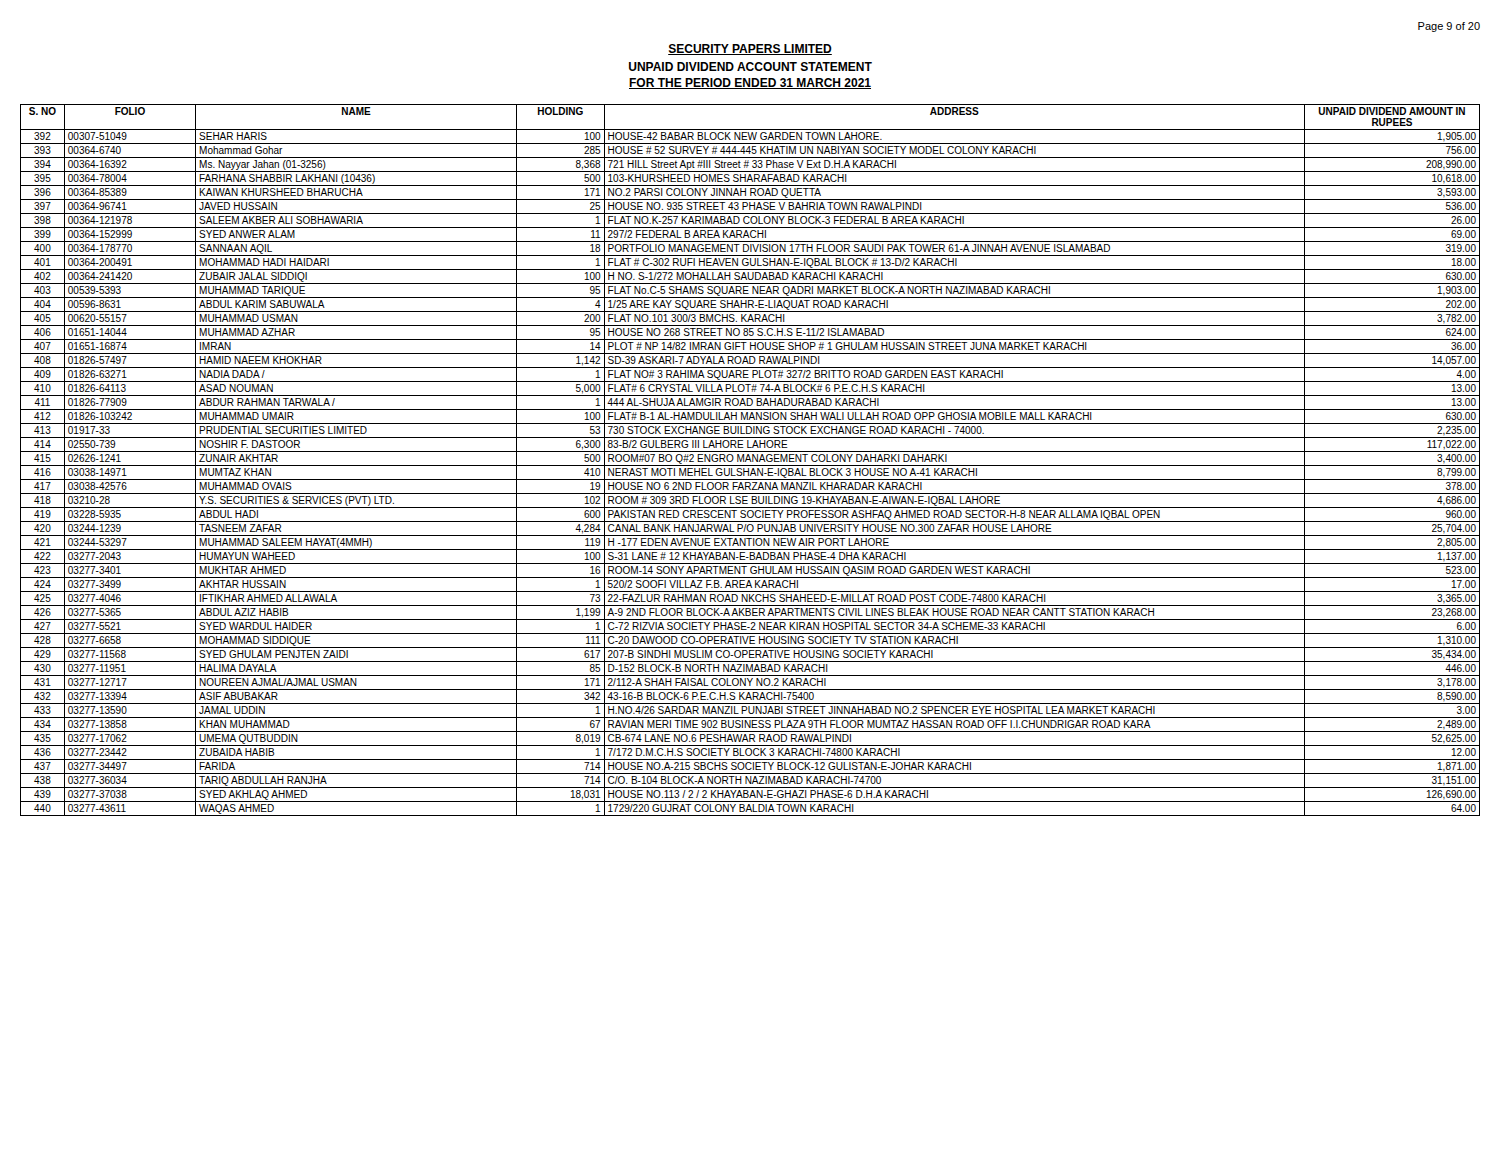Page 9 of 20
SECURITY PAPERS LIMITED
UNPAID DIVIDEND ACCOUNT STATEMENT
FOR THE PERIOD ENDED 31 MARCH 2021
| S. NO | FOLIO | NAME | HOLDING | ADDRESS | UNPAID DIVIDEND AMOUNT IN RUPEES |
| --- | --- | --- | --- | --- | --- |
| 392 | 00307-51049 | SEHAR HARIS | 100 | HOUSE-42 BABAR BLOCK NEW GARDEN TOWN LAHORE. | 1,905.00 |
| 393 | 00364-6740 | Mohammad Gohar | 285 | HOUSE # 52 SURVEY # 444-445 KHATIM UN NABIYAN SOCIETY MODEL COLONY KARACHI | 756.00 |
| 394 | 00364-16392 | Ms. Nayyar Jahan (01-3256) | 8,368 | 721 HILL Street Apt #III Street # 33 Phase V Ext D.H.A KARACHI | 208,990.00 |
| 395 | 00364-78004 | FARHANA SHABBIR LAKHANI (10436) | 500 | 103-KHURSHEED HOMES SHARAFABAD KARACHI | 10,618.00 |
| 396 | 00364-85389 | KAIWAN KHURSHEED BHARUCHA | 171 | NO.2 PARSI COLONY JINNAH ROAD QUETTA | 3,593.00 |
| 397 | 00364-96741 | JAVED HUSSAIN | 25 | HOUSE NO. 935 STREET 43 PHASE V BAHRIA TOWN RAWALPINDI | 536.00 |
| 398 | 00364-121978 | SALEEM AKBER ALI SOBHAWARIA | 1 | FLAT NO.K-257 KARIMABAD COLONY BLOCK-3 FEDERAL B AREA KARACHI | 26.00 |
| 399 | 00364-152999 | SYED ANWER ALAM | 11 | 297/2 FEDERAL B AREA KARACHI | 69.00 |
| 400 | 00364-178770 | SANNAAN AQIL | 18 | PORTFOLIO MANAGEMENT DIVISION 17TH FLOOR SAUDI PAK TOWER 61-A JINNAH AVENUE ISLAMABAD | 319.00 |
| 401 | 00364-200491 | MOHAMMAD HADI HAIDARI | 1 | FLAT # C-302 RUFI HEAVEN GULSHAN-E-IQBAL BLOCK # 13-D/2 KARACHI | 18.00 |
| 402 | 00364-241420 | ZUBAIR JALAL SIDDIQI | 100 | H NO. S-1/272 MOHALLAH SAUDABAD KARACHI KARACHI | 630.00 |
| 403 | 00539-5393 | MUHAMMAD TARIQUE | 95 | FLAT No.C-5 SHAMS SQUARE NEAR QADRI MARKET BLOCK-A NORTH NAZIMABAD KARACHI | 1,903.00 |
| 404 | 00596-8631 | ABDUL KARIM SABUWALA | 4 | 1/25 ARE KAY SQUARE SHAHR-E-LIAQUAT ROAD KARACHI | 202.00 |
| 405 | 00620-55157 | MUHAMMAD USMAN | 200 | FLAT NO.101 300/3 BMCHS. KARACHI | 3,782.00 |
| 406 | 01651-14044 | MUHAMMAD AZHAR | 95 | HOUSE NO 268 STREET NO 85 S.C.H.S E-11/2 ISLAMABAD | 624.00 |
| 407 | 01651-16874 | IMRAN | 14 | PLOT # NP 14/82 IMRAN GIFT HOUSE SHOP # 1 GHULAM HUSSAIN STREET JUNA MARKET KARACHI | 36.00 |
| 408 | 01826-57497 | HAMID NAEEM KHOKHAR | 1,142 | SD-39 ASKARI-7 ADYALA ROAD RAWALPINDI | 14,057.00 |
| 409 | 01826-63271 | NADIA DADA / | 1 | FLAT NO# 3 RAHIMA SQUARE PLOT# 327/2 BRITTO ROAD GARDEN EAST KARACHI | 4.00 |
| 410 | 01826-64113 | ASAD NOUMAN | 5,000 | FLAT# 6 CRYSTAL VILLA PLOT# 74-A BLOCK# 6 P.E.C.H.S KARACHI | 13.00 |
| 411 | 01826-77909 | ABDUR RAHMAN TARWALA / | 1 | 444 AL-SHUJA ALAMGIR ROAD BAHADURABAD KARACHI | 13.00 |
| 412 | 01826-103242 | MUHAMMAD UMAIR | 100 | FLAT# B-1 AL-HAMDULILAH MANSION SHAH WALI ULLAH ROAD OPP GHOSIA MOBILE MALL KARACHI | 630.00 |
| 413 | 01917-33 | PRUDENTIAL SECURITIES LIMITED | 53 | 730 STOCK EXCHANGE BUILDING STOCK EXCHANGE ROAD KARACHI - 74000. | 2,235.00 |
| 414 | 02550-739 | NOSHIR F. DASTOOR | 6,300 | 83-B/2 GULBERG III LAHORE LAHORE | 117,022.00 |
| 415 | 02626-1241 | ZUNAIR AKHTAR | 500 | ROOM#07 BO Q#2 ENGRO MANAGEMENT COLONY DAHARKI DAHARKI | 3,400.00 |
| 416 | 03038-14971 | MUMTAZ KHAN | 410 | NERAST MOTI MEHEL GULSHAN-E-IQBAL BLOCK 3 HOUSE NO A-41 KARACHI | 8,799.00 |
| 417 | 03038-42576 | MUHAMMAD OVAIS | 19 | HOUSE NO 6 2ND FLOOR FARZANA MANZIL KHARADAR KARACHI | 378.00 |
| 418 | 03210-28 | Y.S. SECURITIES & SERVICES (PVT) LTD. | 102 | ROOM # 309 3RD FLOOR LSE BUILDING 19-KHAYABAN-E-AIWAN-E-IQBAL LAHORE | 4,686.00 |
| 419 | 03228-5935 | ABDUL HADI | 600 | PAKISTAN RED CRESCENT SOCIETY PROFESSOR ASHFAQ AHMED ROAD SECTOR-H-8 NEAR ALLAMA IQBAL OPEN | 960.00 |
| 420 | 03244-1239 | TASNEEM ZAFAR | 4,284 | CANAL BANK HANJARWAL P/O PUNJAB UNIVERSITY HOUSE NO.300 ZAFAR HOUSE LAHORE | 25,704.00 |
| 421 | 03244-53297 | MUHAMMAD SALEEM HAYAT(4MMH) | 119 | H -177 EDEN AVENUE EXTANTION NEW AIR PORT LAHORE | 2,805.00 |
| 422 | 03277-2043 | HUMAYUN WAHEED | 100 | S-31 LANE # 12 KHAYABAN-E-BADBAN PHASE-4 DHA KARACHI | 1,137.00 |
| 423 | 03277-3401 | MUKHTAR AHMED | 16 | ROOM-14 SONY APARTMENT GHULAM HUSSAIN QASIM ROAD GARDEN WEST KARACHI | 523.00 |
| 424 | 03277-3499 | AKHTAR HUSSAIN | 1 | 520/2 SOOFI VILLAZ F.B. AREA KARACHI | 17.00 |
| 425 | 03277-4046 | IFTIKHAR AHMED ALLAWALA | 73 | 22-FAZLUR RAHMAN ROAD NKCHS SHAHEED-E-MILLAT ROAD POST CODE-74800 KARACHI | 3,365.00 |
| 426 | 03277-5365 | ABDUL AZIZ HABIB | 1,199 | A-9 2ND FLOOR BLOCK-A AKBER APARTMENTS CIVIL LINES BLEAK HOUSE ROAD NEAR CANTT STATION KARACH | 23,268.00 |
| 427 | 03277-5521 | SYED WARDUL HAIDER | 1 | C-72 RIZVIA SOCIETY PHASE-2 NEAR KIRAN HOSPITAL SECTOR 34-A SCHEME-33 KARACHI | 6.00 |
| 428 | 03277-6658 | MOHAMMAD SIDDIQUE | 111 | C-20 DAWOOD CO-OPERATIVE HOUSING SOCIETY TV STATION KARACHI | 1,310.00 |
| 429 | 03277-11568 | SYED GHULAM PENJTEN ZAIDI | 617 | 207-B SINDHI MUSLIM CO-OPERATIVE HOUSING SOCIETY KARACHI | 35,434.00 |
| 430 | 03277-11951 | HALIMA DAYALA | 85 | D-152 BLOCK-B NORTH NAZIMABAD KARACHI | 446.00 |
| 431 | 03277-12717 | NOUREEN AJMAL/AJMAL USMAN | 171 | 2/112-A SHAH FAISAL COLONY NO.2 KARACHI | 3,178.00 |
| 432 | 03277-13394 | ASIF ABUBAKAR | 342 | 43-16-B BLOCK-6 P.E.C.H.S KARACHI-75400 | 8,590.00 |
| 433 | 03277-13590 | JAMAL UDDIN | 1 | H.NO.4/26 SARDAR MANZIL PUNJABI STREET JINNAHABAD NO.2 SPENCER EYE HOSPITAL LEA MARKET KARACHI | 3.00 |
| 434 | 03277-13858 | KHAN MUHAMMAD | 67 | RAVIAN MERI TIME 902 BUSINESS PLAZA 9TH FLOOR MUMTAZ HASSAN ROAD OFF I.I.CHUNDRIGAR ROAD KARA | 2,489.00 |
| 435 | 03277-17062 | UMEMA QUTBUDDIN | 8,019 | CB-674 LANE NO.6 PESHAWAR RAOD RAWALPINDI | 52,625.00 |
| 436 | 03277-23442 | ZUBAIDA HABIB | 1 | 7/172 D.M.C.H.S SOCIETY BLOCK 3 KARACHI-74800 KARACHI | 12.00 |
| 437 | 03277-34497 | FARIDA | 714 | HOUSE NO.A-215 SBCHS SOCIETY BLOCK-12 GULISTAN-E-JOHAR KARACHI | 1,871.00 |
| 438 | 03277-36034 | TARIQ ABDULLAH RANJHA | 714 | C/O. B-104 BLOCK-A NORTH NAZIMABAD KARACHI-74700 | 31,151.00 |
| 439 | 03277-37038 | SYED AKHLAQ AHMED | 18,031 | HOUSE NO.113 / 2 / 2 KHAYABAN-E-GHAZI PHASE-6 D.H.A KARACHI | 126,690.00 |
| 440 | 03277-43611 | WAQAS AHMED | 1 | 1729/220 GUJRAT COLONY BALDIA TOWN KARACHI | 64.00 |